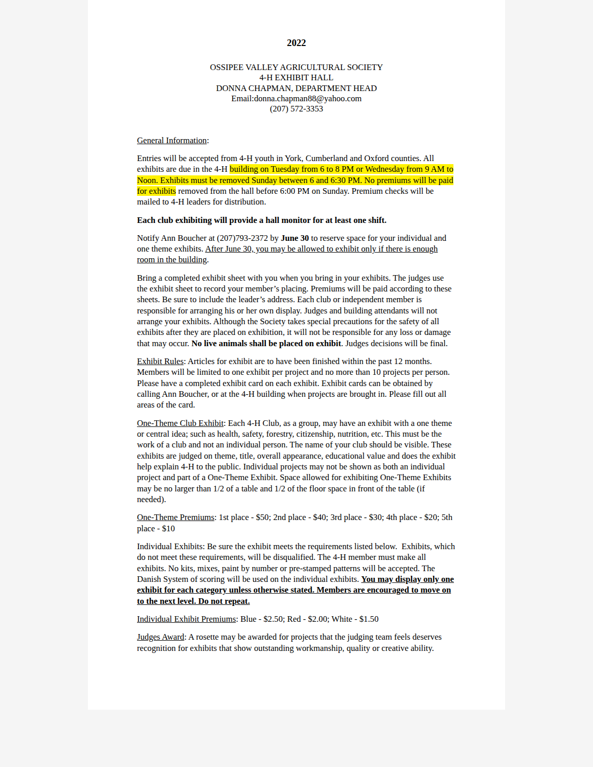2022
OSSIPEE VALLEY AGRICULTURAL SOCIETY
4-H EXHIBIT HALL
DONNA CHAPMAN, DEPARTMENT HEAD
Email:donna.chapman88@yahoo.com
(207) 572-3353
General Information:
Entries will be accepted from 4-H youth in York, Cumberland and Oxford counties. All exhibits are due in the 4-H building on Tuesday from 6 to 8 PM or Wednesday from 9 AM to Noon. Exhibits must be removed Sunday between 6 and 6:30 PM. No premiums will be paid for exhibits removed from the hall before 6:00 PM on Sunday. Premium checks will be mailed to 4-H leaders for distribution.
Each club exhibiting will provide a hall monitor for at least one shift.
Notify Ann Boucher at (207)793-2372 by June 30 to reserve space for your individual and one theme exhibits. After June 30, you may be allowed to exhibit only if there is enough room in the building.
Bring a completed exhibit sheet with you when you bring in your exhibits. The judges use the exhibit sheet to record your member’s placing. Premiums will be paid according to these sheets. Be sure to include the leader’s address. Each club or independent member is responsible for arranging his or her own display. Judges and building attendants will not arrange your exhibits. Although the Society takes special precautions for the safety of all exhibits after they are placed on exhibition, it will not be responsible for any loss or damage that may occur. No live animals shall be placed on exhibit. Judges decisions will be final.
Exhibit Rules: Articles for exhibit are to have been finished within the past 12 months. Members will be limited to one exhibit per project and no more than 10 projects per person. Please have a completed exhibit card on each exhibit. Exhibit cards can be obtained by calling Ann Boucher, or at the 4-H building when projects are brought in. Please fill out all areas of the card.
One-Theme Club Exhibit: Each 4-H Club, as a group, may have an exhibit with a one theme or central idea; such as health, safety, forestry, citizenship, nutrition, etc. This must be the work of a club and not an individual person. The name of your club should be visible. These exhibits are judged on theme, title, overall appearance, educational value and does the exhibit help explain 4-H to the public. Individual projects may not be shown as both an individual project and part of a One-Theme Exhibit. Space allowed for exhibiting One-Theme Exhibits may be no larger than 1/2 of a table and 1/2 of the floor space in front of the table (if needed).
One-Theme Premiums: 1st place - $50; 2nd place - $40; 3rd place - $30; 4th place - $20; 5th place - $10
Individual Exhibits: Be sure the exhibit meets the requirements listed below. Exhibits, which do not meet these requirements, will be disqualified. The 4-H member must make all exhibits. No kits, mixes, paint by number or pre-stamped patterns will be accepted. The Danish System of scoring will be used on the individual exhibits. You may display only one exhibit for each category unless otherwise stated. Members are encouraged to move on to the next level. Do not repeat.
Individual Exhibit Premiums: Blue - $2.50; Red - $2.00; White - $1.50
Judges Award: A rosette may be awarded for projects that the judging team feels deserves recognition for exhibits that show outstanding workmanship, quality or creative ability.